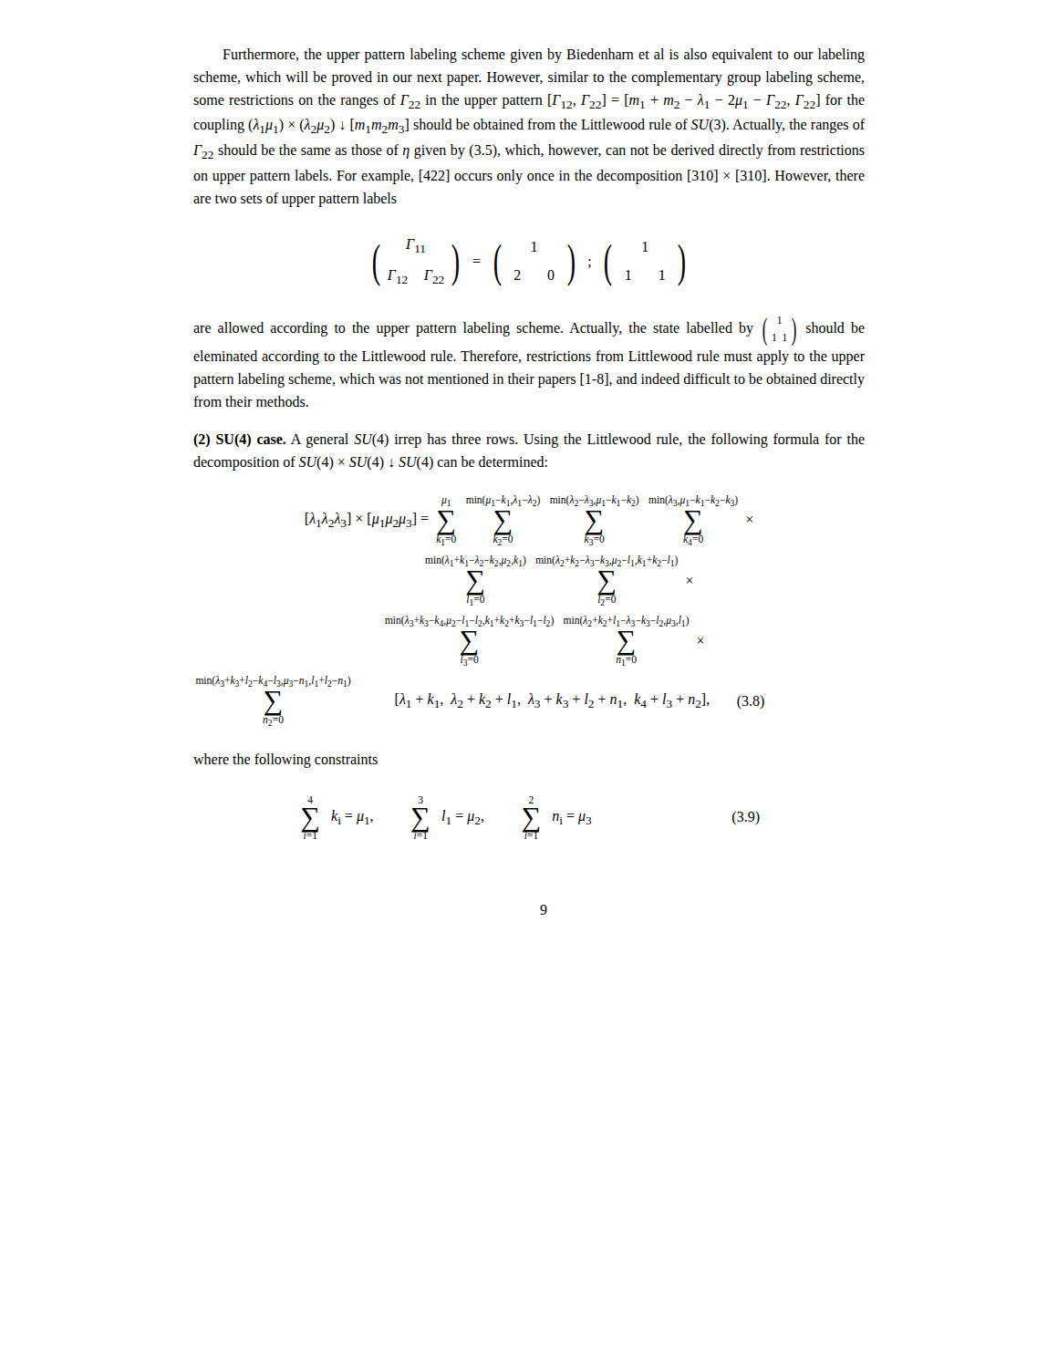Furthermore, the upper pattern labeling scheme given by Biedenharn et al is also equivalent to our labeling scheme, which will be proved in our next paper. However, similar to the complementary group labeling scheme, some restrictions on the ranges of Γ22 in the upper pattern [Γ12, Γ22] = [m1 + m2 − λ1 − 2μ1 − Γ22, Γ22] for the coupling (λ1μ1) × (λ2μ2) ↓ [m1m2m3] should be obtained from the Littlewood rule of SU(3). Actually, the ranges of Γ22 should be the same as those of η given by (3.5), which, however, can not be derived directly from restrictions on upper pattern labels. For example, [422] occurs only once in the decomposition [310] × [310]. However, there are two sets of upper pattern labels
( Γ11 Γ12 Γ22 ) = ( 1 20 ) ; ( 1 11 )
are allowed according to the upper pattern labeling scheme. Actually, the state labelled by (111) should be eleminated according to the Littlewood rule. Therefore, restrictions from Littlewood rule must apply to the upper pattern labeling scheme, which was not mentioned in their papers [1-8], and indeed difficult to be obtained directly from their methods.
(2) SU(4) case. A general SU(4) irrep has three rows. Using the Littlewood rule, the following formula for the decomposition of SU(4) × SU(4) ↓ SU(4) can be determined:
[λ1λ2λ3] × [μ1μ2μ3] = μ1 ∑ k1=0 min(μ1−k1,λ1−λ2) ∑ k2=0 min(λ2−λ3,μ1−k1−k2) ∑ k3=0 min(λ3,μ1−k1−k2−k3) ∑ k4=0 ×
min(λ1+k1−λ2−k2,μ2,k1) ∑ l1=0 min(λ2+k2−λ3−k3,μ2−l1,k1+k2−l1) ∑ l2=0 ×
min(λ3+k3−k4,μ2−l1−l2,k1+k2+k3−l1−l2) ∑ l3=0 min(λ2+k2+l1−λ3−k3−l2,μ3,l1) ∑ n1=0 ×
min(λ3+k3+l2−k4−l3,μ3−n1,l1+l2−n1) ∑ n2=0 [λ1 + k1, λ2 + k2 + l1, λ3 + k3 + l2 + n1, k4 + l3 + n2], (3.8)
where the following constraints
4 ∑ i=1 ki = μ1, 3 ∑ i=1 l1 = μ2, 2 ∑ i=1 ni = μ3 (3.9)
9